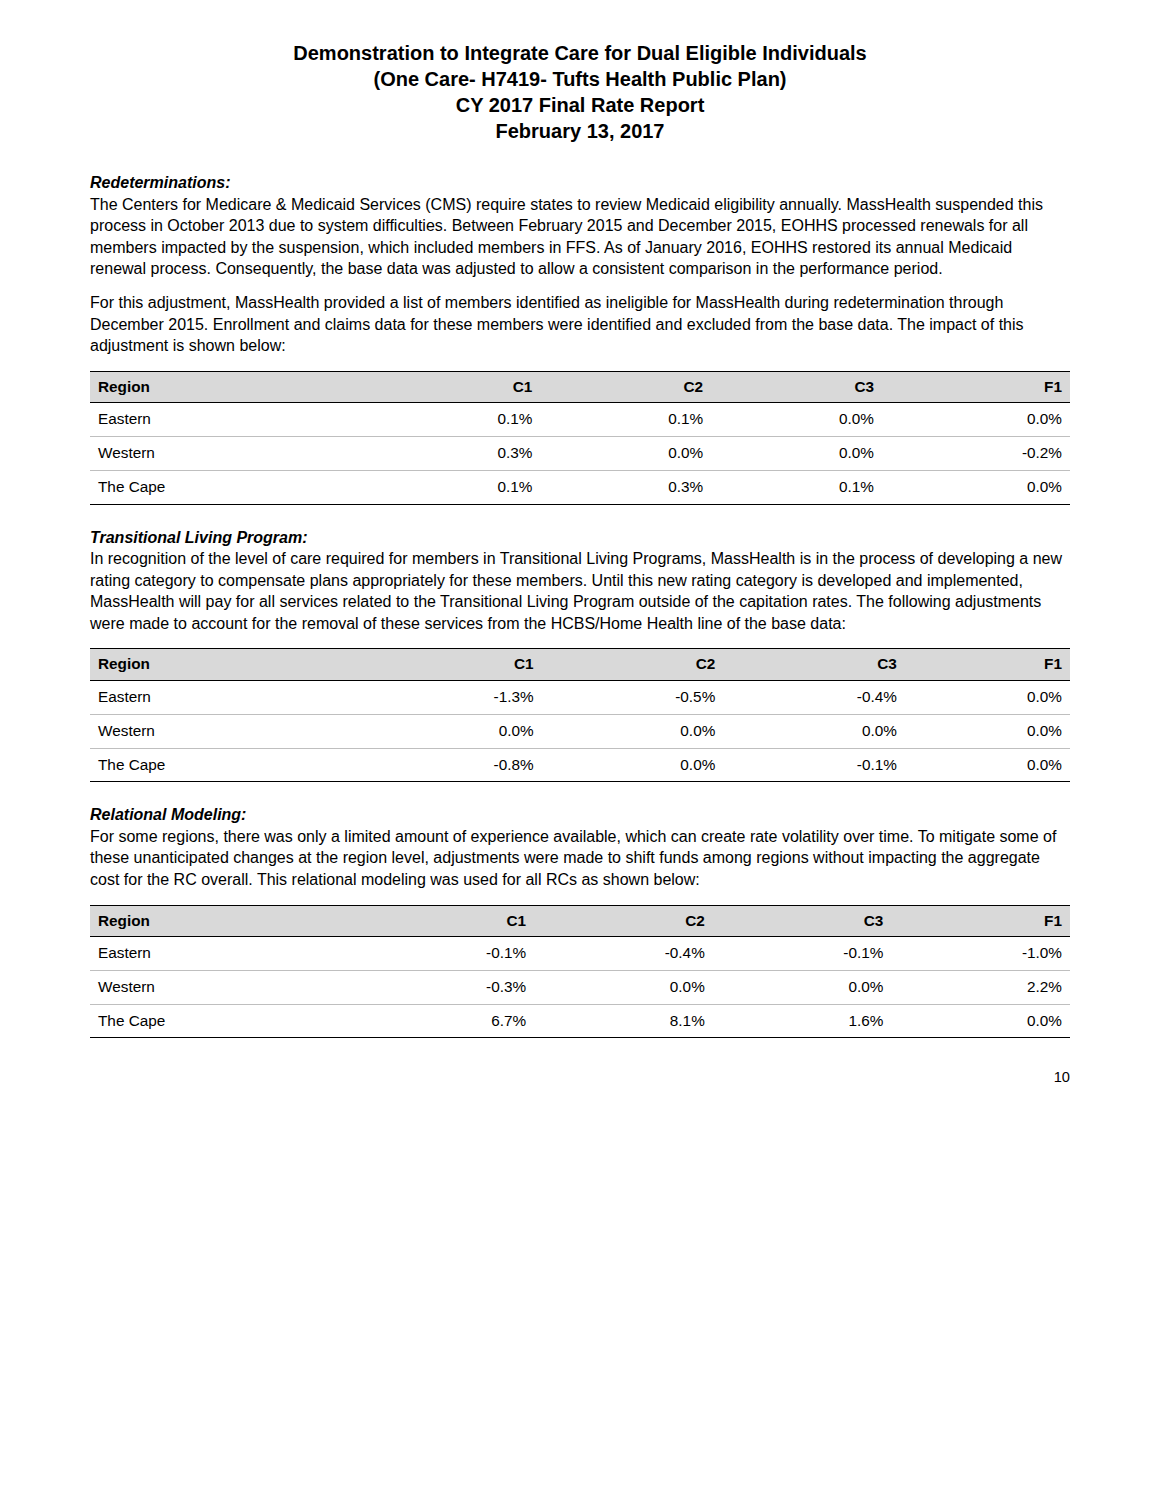Demonstration to Integrate Care for Dual Eligible Individuals
(One Care- H7419- Tufts Health Public Plan)
CY 2017 Final Rate Report
February 13, 2017
Redeterminations:
The Centers for Medicare & Medicaid Services (CMS) require states to review Medicaid eligibility annually. MassHealth suspended this process in October 2013 due to system difficulties. Between February 2015 and December 2015, EOHHS processed renewals for all members impacted by the suspension, which included members in FFS. As of January 2016, EOHHS restored its annual Medicaid renewal process. Consequently, the base data was adjusted to allow a consistent comparison in the performance period.
For this adjustment, MassHealth provided a list of members identified as ineligible for MassHealth during redetermination through December 2015. Enrollment and claims data for these members were identified and excluded from the base data. The impact of this adjustment is shown below:
| Region | C1 | C2 | C3 | F1 |
| --- | --- | --- | --- | --- |
| Eastern | 0.1% | 0.1% | 0.0% | 0.0% |
| Western | 0.3% | 0.0% | 0.0% | -0.2% |
| The Cape | 0.1% | 0.3% | 0.1% | 0.0% |
Transitional Living Program:
In recognition of the level of care required for members in Transitional Living Programs, MassHealth is in the process of developing a new rating category to compensate plans appropriately for these members. Until this new rating category is developed and implemented, MassHealth will pay for all services related to the Transitional Living Program outside of the capitation rates. The following adjustments were made to account for the removal of these services from the HCBS/Home Health line of the base data:
| Region | C1 | C2 | C3 | F1 |
| --- | --- | --- | --- | --- |
| Eastern | -1.3% | -0.5% | -0.4% | 0.0% |
| Western | 0.0% | 0.0% | 0.0% | 0.0% |
| The Cape | -0.8% | 0.0% | -0.1% | 0.0% |
Relational Modeling:
For some regions, there was only a limited amount of experience available, which can create rate volatility over time. To mitigate some of these unanticipated changes at the region level, adjustments were made to shift funds among regions without impacting the aggregate cost for the RC overall. This relational modeling was used for all RCs as shown below:
| Region | C1 | C2 | C3 | F1 |
| --- | --- | --- | --- | --- |
| Eastern | -0.1% | -0.4% | -0.1% | -1.0% |
| Western | -0.3% | 0.0% | 0.0% | 2.2% |
| The Cape | 6.7% | 8.1% | 1.6% | 0.0% |
10